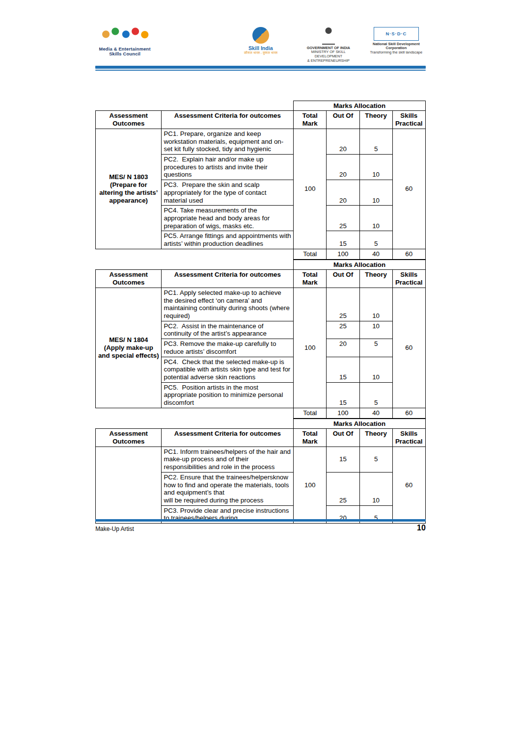Media & Entertainment Skills Council
Skill Indiaकौशल भारत - कुशल भारत
GOVERNMENT OF INDIA
MINISTRY OF SKILL DEVELOPMENT
& ENTREPRENEURSHIP
National Skill Development Corporation
Transforming the skill landscape
| | | Marks Allocation |
| --- | --- | --- |
| Assessment Outcomes | Assessment Criteria for outcomes | Total Mark | Out Of | Theory | Skills Practical |
| MES/ N 1803 (Prepare for altering the artists’ appearance) | PC1. Prepare, organize and keep workstation materials, equipment and on-set kit fully stocked, tidy and hygienic | 100 | 20 | 5 | 60 |
| PC2. Explain hair and/or make up procedures to artists and invite their questions | 20 | 10 |
| PC3. Prepare the skin and scalp appropriately for the type of contact material used | 20 | 10 |
| PC4. Take measurements of the appropriate head and body areas for preparation of wigs, masks etc. | 25 | 10 |
| PC5. Arrange fittings and appointments with artists’ within production deadlines | 15 | 5 |
| | | Total | 100 | 40 | 60 |
| | | Marks Allocation |
| --- | --- | --- |
| Assessment Outcomes | Assessment Criteria for outcomes | Total Mark | Out Of | Theory | Skills Practical |
| MES/ N 1804 (Apply make-up and special effects) | PC1. Apply selected make-up to achieve the desired effect ‘on camera’ and maintaining continuity during shoots (where required) | 100 | 25 | 10 | 60 |
| PC2. Assist in the maintenance of continuity of the artist’s appearance | 25 | 10 |
| PC3. Remove the make-up carefully to reduce artists’ discomfort | 20 | 5 |
| PC4. Check that the selected make-up is compatible with artists skin type and test for potential adverse skin reactions | 15 | 10 |
| PC5. Position artists in the most appropriate position to minimize personal discomfort | 15 | 5 |
| | | Total | 100 | 40 | 60 |
| | | Marks Allocation |
| --- | --- | --- |
| Assessment Outcomes | Assessment Criteria for outcomes | Total Mark | Out Of | Theory | Skills Practical |
| | PC1. Inform trainees/helpers of the hair and make-up process and of their responsibilities and role in the process | 100 | 15 | 5 | 60 |
| PC2. Ensure that the trainees/helpersknow how to find and operate the materials, tools and equipment’s that will be required during the process | 25 | 10 |
| PC3. Provide clear and precise instructions to trainees/helpers during | 20 | 5 |
Make-Up Artist
10